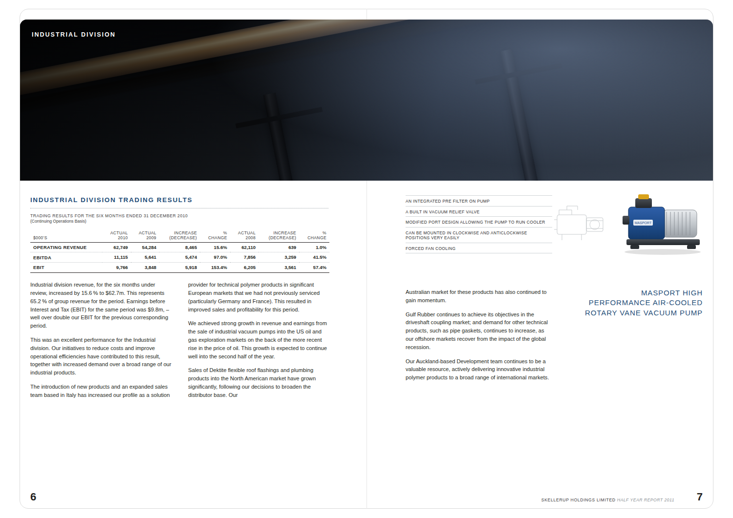Industrial Division
Industrial Division Trading Results
Trading results for the six months ended 31 December 2010
(Continuing Operations Basis)
| $000’s | Actual 2010 | Actual 2009 | Increase (Decrease) | % Change | Actual 2008 | Increase (Decrease) | % Change |
| --- | --- | --- | --- | --- | --- | --- | --- |
| Operating Revenue | 62,749 | 54,284 | 8,465 | 15.6% | 62,110 | 639 | 1.0% |
| EBITDA | 11,115 | 5,641 | 5,474 | 97.0% | 7,856 | 3,259 | 41.5% |
| EBIT | 9,766 | 3,848 | 5,918 | 153.4% | 6,205 | 3,561 | 57.4% |
Industrial division revenue, for the six months under review, increased by 15.6 % to $62.7m. This represents 65.2 % of group revenue for the period. Earnings before Interest and Tax (EBIT) for the same period was $9.8m, – well over double our EBIT for the previous corresponding period.
This was an excellent performance for the Industrial division. Our initiatives to reduce costs and improve operational efficiencies have contributed to this result, together with increased demand over a broad range of our industrial products.
The introduction of new products and an expanded sales team based in Italy has increased our profile as a solution provider for technical polymer products in significant European markets that we had not previously serviced (particularly Germany and France). This resulted in improved sales and profitability for this period.
We achieved strong growth in revenue and earnings from the sale of industrial vacuum pumps into the US oil and gas exploration markets on the back of the more recent rise in the price of oil. This growth is expected to continue well into the second half of the year.
Sales of Dektite flexible roof flashings and plumbing products into the North American market have grown significantly, following our decisions to broaden the distributor base. Our
An integrated pre filter on pump
A built in vacuum relief valve
Modified port design allowing the pump to run cooler
Can be mounted in clockwise and anticlockwise positions very easily
Forced fan cooling
MASPORT
Australian market for these products has also continued to gain momentum.
Gulf Rubber continues to achieve its objectives in the driveshaft coupling market; and demand for other technical products, such as pipe gaskets, continues to increase, as our offshore markets recover from the impact of the global recession.
Our Auckland-based Development team continues to be a valuable resource, actively delivering innovative industrial polymer products to a broad range of international markets.
Masport High
Performance Air-Cooled
Rotary Vane Vacuum Pump
6
Skellerup Holdings Limited Half Year Report 2011
7